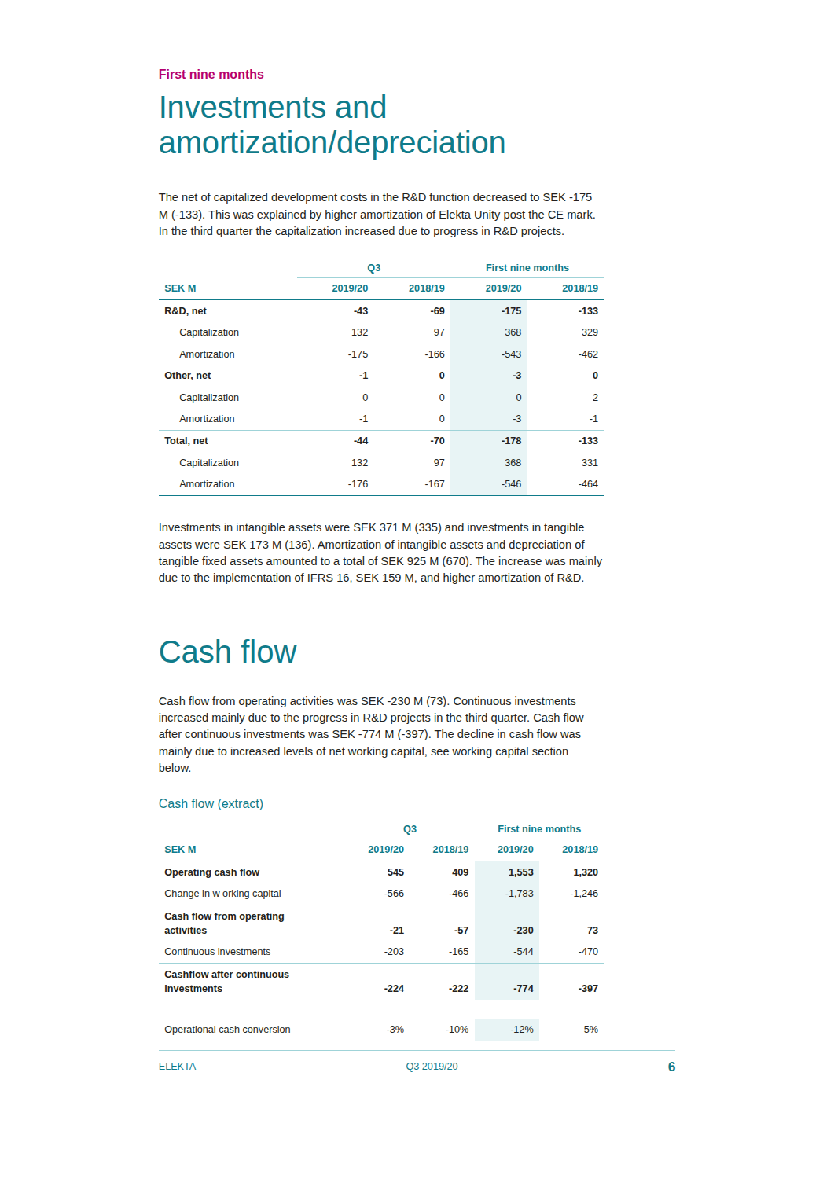First nine months
Investments and
amortization/depreciation
The net of capitalized development costs in the R&D function decreased to SEK -175 M (-133). This was explained by higher amortization of Elekta Unity post the CE mark. In the third quarter the capitalization increased due to progress in R&D projects.
| | Q3 | First nine months |
| --- | --- | --- |
| SEK M | 2019/20 | 2018/19 | 2019/20 | 2018/19 |
| R&D, net | -43 | -69 | -175 | -133 |
| Capitalization | 132 | 97 | 368 | 329 |
| Amortization | -175 | -166 | -543 | -462 |
| Other, net | -1 | 0 | -3 | 0 |
| Capitalization | 0 | 0 | 0 | 2 |
| Amortization | -1 | 0 | -3 | -1 |
| Total, net | -44 | -70 | -178 | -133 |
| Capitalization | 132 | 97 | 368 | 331 |
| Amortization | -176 | -167 | -546 | -464 |
Investments in intangible assets were SEK 371 M (335) and investments in tangible assets were SEK 173 M (136). Amortization of intangible assets and depreciation of tangible fixed assets amounted to a total of SEK 925 M (670). The increase was mainly due to the implementation of IFRS 16, SEK 159 M, and higher amortization of R&D.
Cash flow
Cash flow from operating activities was SEK -230 M (73). Continuous investments increased mainly due to the progress in R&D projects in the third quarter. Cash flow after continuous investments was SEK -774 M (-397). The decline in cash flow was mainly due to increased levels of net working capital, see working capital section below.
Cash flow (extract)
| | Q3 | First nine months |
| --- | --- | --- |
| SEK M | 2019/20 | 2018/19 | 2019/20 | 2018/19 |
| Operating cash flow | 545 | 409 | 1,553 | 1,320 |
| Change in w orking capital | -566 | -466 | -1,783 | -1,246 |
| Cash flow from operating activities | -21 | -57 | -230 | 73 |
| Continuous investments | -203 | -165 | -544 | -470 |
| Cashflow after continuous investments | -224 | -222 | -774 | -397 |
| Operational cash conversion | -3% | -10% | -12% | 5% |
ELEKTA
Q3 2019/20
6